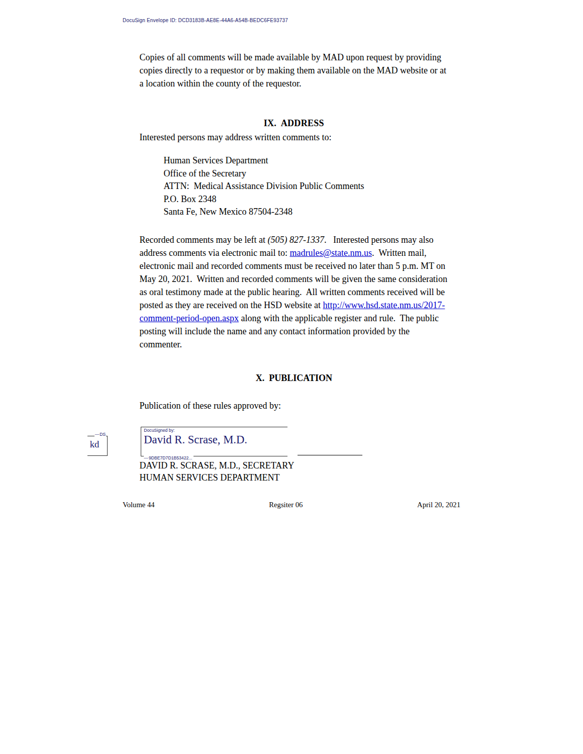DocuSign Envelope ID: DCD3183B-AE8E-44A6-A54B-BEDC6FE93737
Copies of all comments will be made available by MAD upon request by providing copies directly to a requestor or by making them available on the MAD website or at a location within the county of the requestor.
IX. ADDRESS
Interested persons may address written comments to:
Human Services Department
Office of the Secretary
ATTN: Medical Assistance Division Public Comments
P.O. Box 2348
Santa Fe, New Mexico 87504-2348
Recorded comments may be left at (505) 827-1337. Interested persons may also address comments via electronic mail to: madrules@state.nm.us. Written mail, electronic mail and recorded comments must be received no later than 5 p.m. MT on May 20, 2021. Written and recorded comments will be given the same consideration as oral testimony made at the public hearing. All written comments received will be posted as they are received on the HSD website at http://www.hsd.state.nm.us/2017-comment-period-open.aspx along with the applicable register and rule. The public posting will include the name and any contact information provided by the commenter.
X. PUBLICATION
Publication of these rules approved by:
DocuSigned by:
David R. Scrase, M.D.
9DBE7D7D1B53422...
DAVID R. SCRASE, M.D., SECRETARY
HUMAN SERVICES DEPARTMENT
DS
kd
Volume 44 Regsiter 06 April 20, 2021